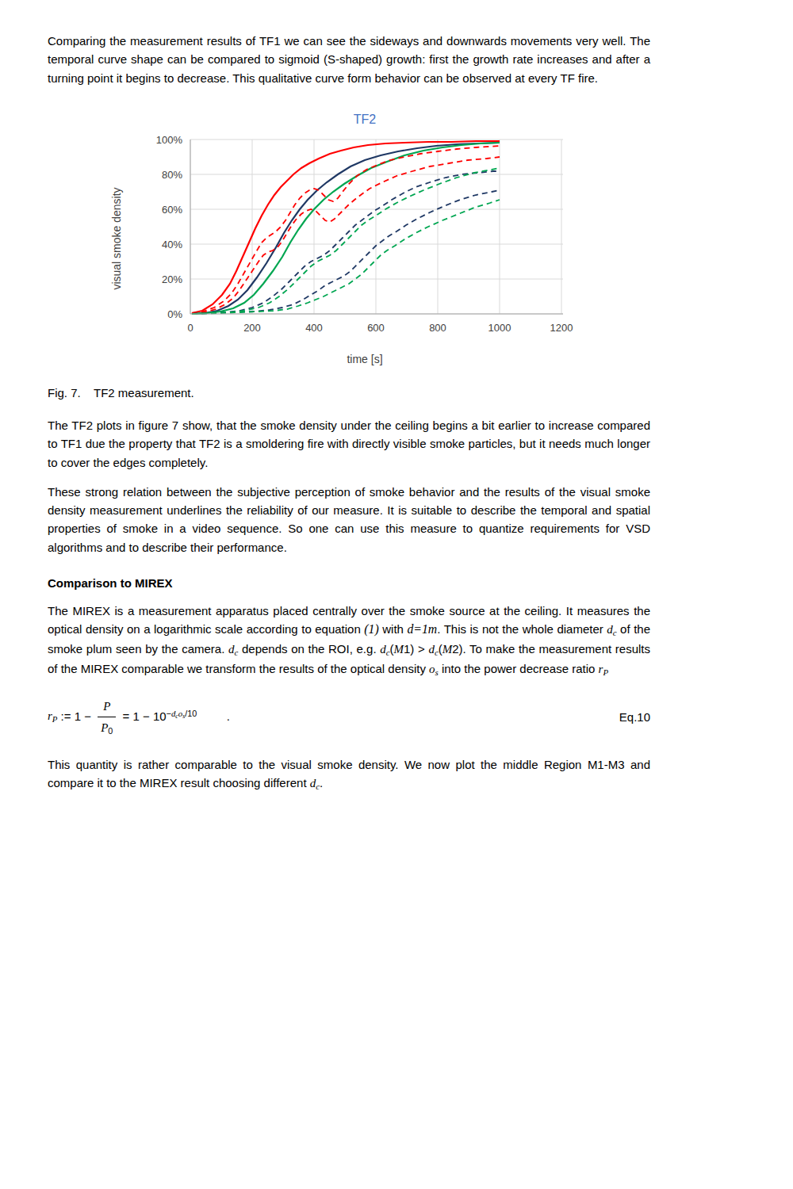Comparing the measurement results of TF1 we can see the sideways and downwards movements very well. The temporal curve shape can be compared to sigmoid (S-shaped) growth: first the growth rate increases and after a turning point it begins to decrease. This qualitative curve form behavior can be observed at every TF fire.
TF2 measurement chart TF2 visual smoke density time [s] 100% 80% 60% 40% 20% 0% 0 200 400 600 800 1000 1200
Fig. 7. TF2 measurement.
The TF2 plots in figure 7 show, that the smoke density under the ceiling begins a bit earlier to increase compared to TF1 due the property that TF2 is a smoldering fire with directly visible smoke particles, but it needs much longer to cover the edges completely.
These strong relation between the subjective perception of smoke behavior and the results of the visual smoke density measurement underlines the reliability of our measure. It is suitable to describe the temporal and spatial properties of smoke in a video sequence. So one can use this measure to quantize requirements for VSD algorithms and to describe their performance.
Comparison to MIREX
The MIREX is a measurement apparatus placed centrally over the smoke source at the ceiling. It measures the optical density on a logarithmic scale according to equation (1) with d=1m. This is not the whole diameter dc of the smoke plum seen by the camera. dc depends on the ROI, e.g. dc(M1) > dc(M2). To make the measurement results of the MIREX comparable we transform the results of the optical density os into the power decrease ratio rP
rP := 1 − P P0 = 1 − 10−dcos/10 .
Eq.10
This quantity is rather comparable to the visual smoke density. We now plot the middle Region M1-M3 and compare it to the MIREX result choosing different dc.